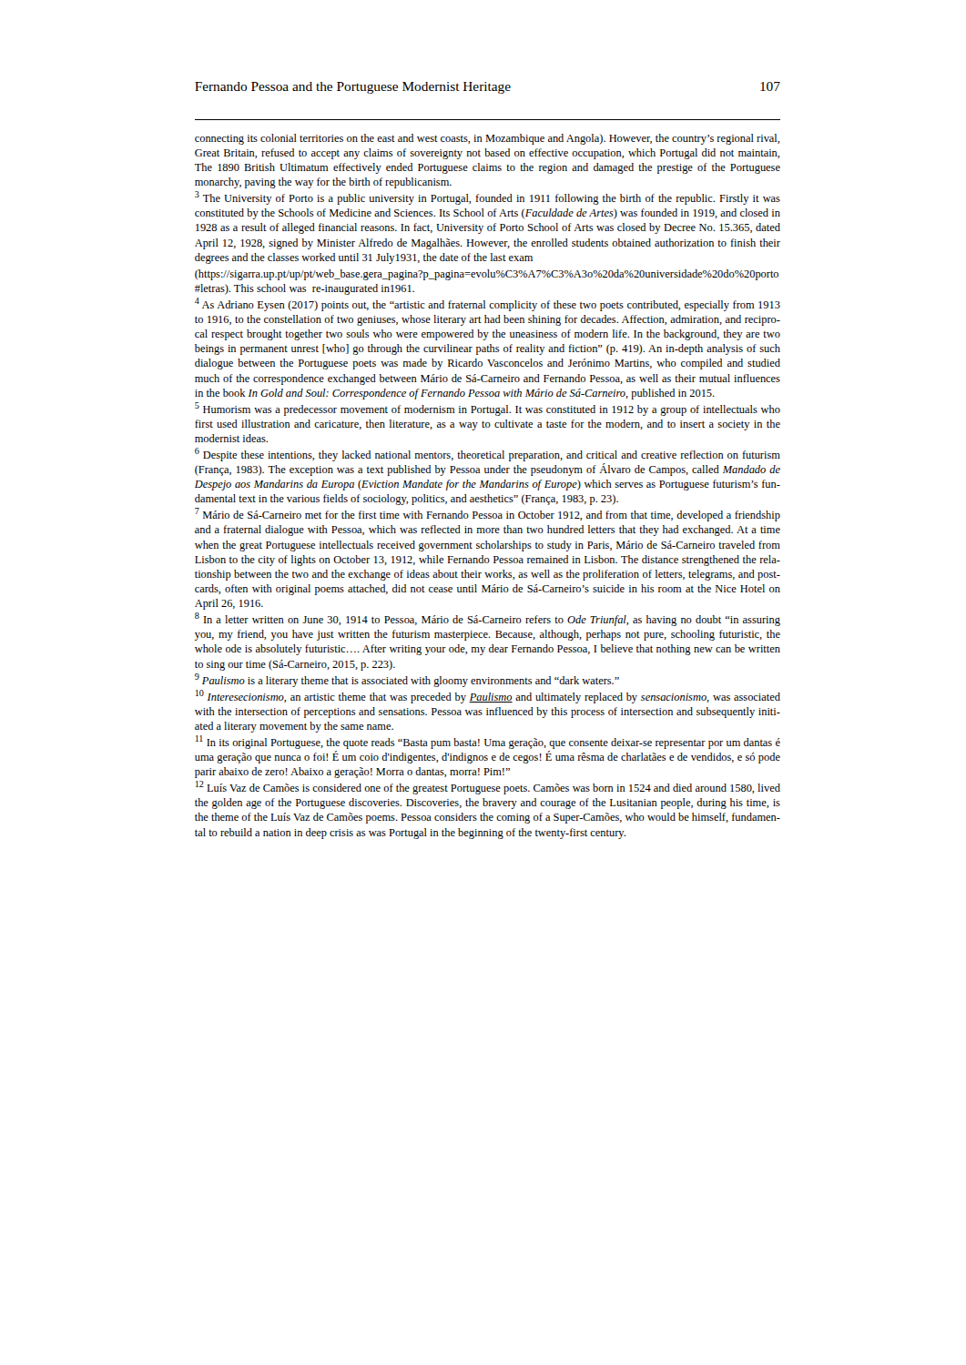Fernando Pessoa and the Portuguese Modernist Heritage 107
connecting its colonial territories on the east and west coasts, in Mozambique and Angola). However, the country’s regional rival, Great Britain, refused to accept any claims of sovereignty not based on effective occupation, which Portugal did not maintain, The 1890 British Ultimatum effectively ended Portuguese claims to the region and damaged the prestige of the Portuguese monarchy, paving the way for the birth of republicanism.
3 The University of Porto is a public university in Portugal, founded in 1911 following the birth of the republic. Firstly it was constituted by the Schools of Medicine and Sciences. Its School of Arts (Faculdade de Artes) was founded in 1919, and closed in 1928 as a result of alleged financial reasons. In fact, University of Porto School of Arts was closed by Decree No. 15.365, dated April 12, 1928, signed by Minister Alfredo de Magalhães. However, the enrolled students obtained authorization to finish their degrees and the classes worked until 31 July1931, the date of the last exam
(https://sigarra.up.pt/up/pt/web_base.gera_pagina?p_pagina=evolu%C3%A7%C3%A3o%20da%20universidade%20do%20porto#letras). This school was re-inaugurated in1961.
4 As Adriano Eysen (2017) points out, the “artistic and fraternal complicity of these two poets contributed, especially from 1913 to 1916, to the constellation of two geniuses, whose literary art had been shining for decades. Affection, admiration, and reciprocal respect brought together two souls who were empowered by the uneasiness of modern life. In the background, they are two beings in permanent unrest [who] go through the curvilinear paths of reality and fiction” (p. 419). An in-depth analysis of such dialogue between the Portuguese poets was made by Ricardo Vasconcelos and Jerónimo Martins, who compiled and studied much of the correspondence exchanged between Mário de Sá-Carneiro and Fernando Pessoa, as well as their mutual influences in the book In Gold and Soul: Correspondence of Fernando Pessoa with Mário de Sá-Carneiro, published in 2015.
5 Humorism was a predecessor movement of modernism in Portugal. It was constituted in 1912 by a group of intellectuals who first used illustration and caricature, then literature, as a way to cultivate a taste for the modern, and to insert a society in the modernist ideas.
6 Despite these intentions, they lacked national mentors, theoretical preparation, and critical and creative reflection on futurism (França, 1983). The exception was a text published by Pessoa under the pseudonym of Álvaro de Campos, called Mandado de Despejo aos Mandarins da Europa (Eviction Mandate for the Mandarins of Europe) which serves as Portuguese futurism’s fundamental text in the various fields of sociology, politics, and aesthetics” (França, 1983, p. 23).
7 Mário de Sá-Carneiro met for the first time with Fernando Pessoa in October 1912, and from that time, developed a friendship and a fraternal dialogue with Pessoa, which was reflected in more than two hundred letters that they had exchanged. At a time when the great Portuguese intellectuals received government scholarships to study in Paris, Mário de Sá-Carneiro traveled from Lisbon to the city of lights on October 13, 1912, while Fernando Pessoa remained in Lisbon. The distance strengthened the relationship between the two and the exchange of ideas about their works, as well as the proliferation of letters, telegrams, and postcards, often with original poems attached, did not cease until Mário de Sá-Carneiro’s suicide in his room at the Nice Hotel on April 26, 1916.
8 In a letter written on June 30, 1914 to Pessoa, Mário de Sá-Carneiro refers to Ode Triunfal, as having no doubt “in assuring you, my friend, you have just written the futurism masterpiece. Because, although, perhaps not pure, schooling futuristic, the whole ode is absolutely futuristic…. After writing your ode, my dear Fernando Pessoa, I believe that nothing new can be written to sing our time (Sá-Carneiro, 2015, p. 223).
9 Paulismo is a literary theme that is associated with gloomy environments and “dark waters.”
10 Interesecionismo, an artistic theme that was preceded by Paulismo and ultimately replaced by sensacionismo, was associated with the intersection of perceptions and sensations. Pessoa was influenced by this process of intersection and subsequently initiated a literary movement by the same name.
11 In its original Portuguese, the quote reads “Basta pum basta! Uma geração, que consente deixar-se representar por um dantas é uma geração que nunca o foi! É um coio d'indigentes, d'indignos e de cegos! É uma rêsma de charlatães e de vendidos, e só pode parir abaixo de zero! Abaixo a geração! Morra o dantas, morra! Pim!”
12 Luís Vaz de Camões is considered one of the greatest Portuguese poets. Camões was born in 1524 and died around 1580, lived the golden age of the Portuguese discoveries. Discoveries, the bravery and courage of the Lusitanian people, during his time, is the theme of the Luís Vaz de Camões poems. Pessoa considers the coming of a Super-Camões, who would be himself, fundamental to rebuild a nation in deep crisis as was Portugal in the beginning of the twenty-first century.